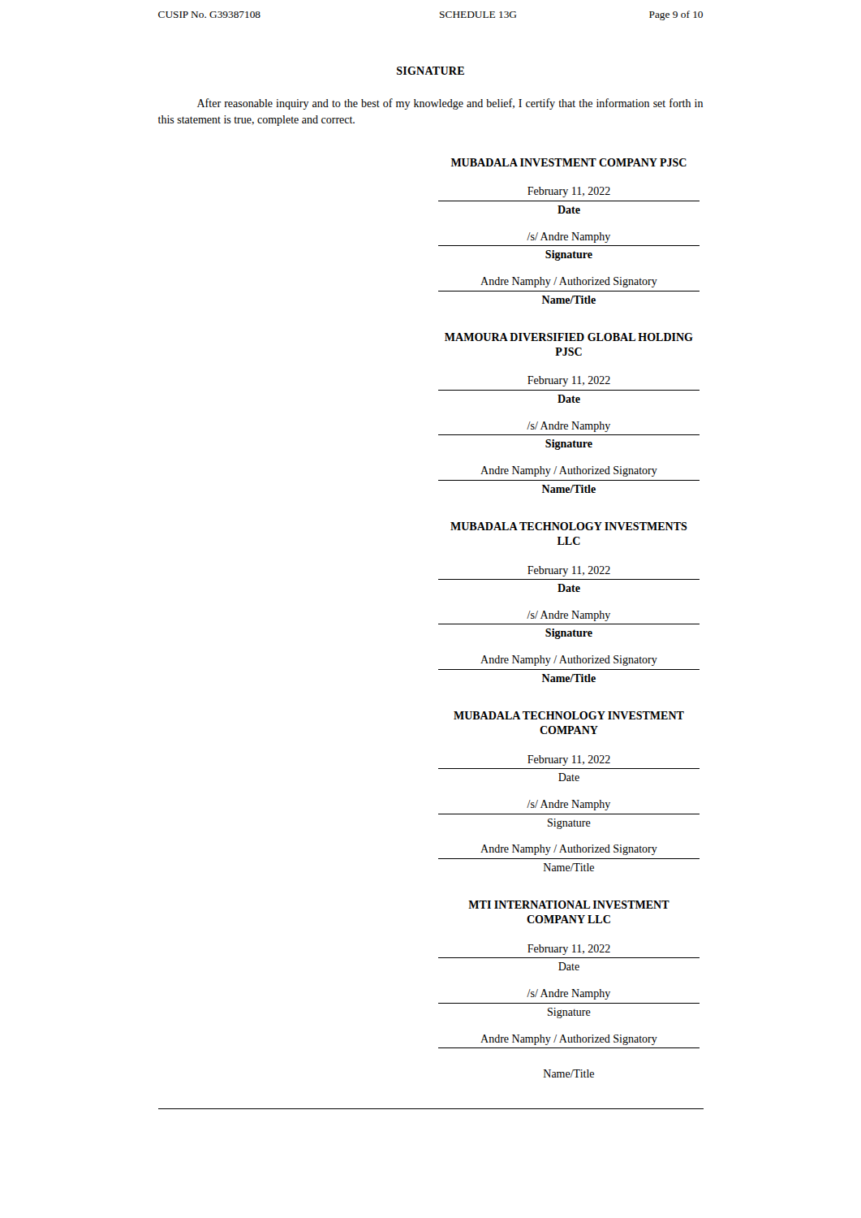CUSIP No. G39387108
SCHEDULE 13G
Page 9 of 10
SIGNATURE
After reasonable inquiry and to the best of my knowledge and belief, I certify that the information set forth in this statement is true, complete and correct.
MUBADALA INVESTMENT COMPANY PJSC
February 11, 2022
Date
/s/ Andre Namphy
Signature
Andre Namphy / Authorized Signatory
Name/Title
MAMOURA DIVERSIFIED GLOBAL HOLDING PJSC
February 11, 2022
Date
/s/ Andre Namphy
Signature
Andre Namphy / Authorized Signatory
Name/Title
MUBADALA TECHNOLOGY INVESTMENTS LLC
February 11, 2022
Date
/s/ Andre Namphy
Signature
Andre Namphy / Authorized Signatory
Name/Title
MUBADALA TECHNOLOGY INVESTMENT COMPANY
February 11, 2022
Date
/s/ Andre Namphy
Signature
Andre Namphy / Authorized Signatory
Name/Title
MTI INTERNATIONAL INVESTMENT COMPANY LLC
February 11, 2022
Date
/s/ Andre Namphy
Signature
Andre Namphy / Authorized Signatory
Name/Title